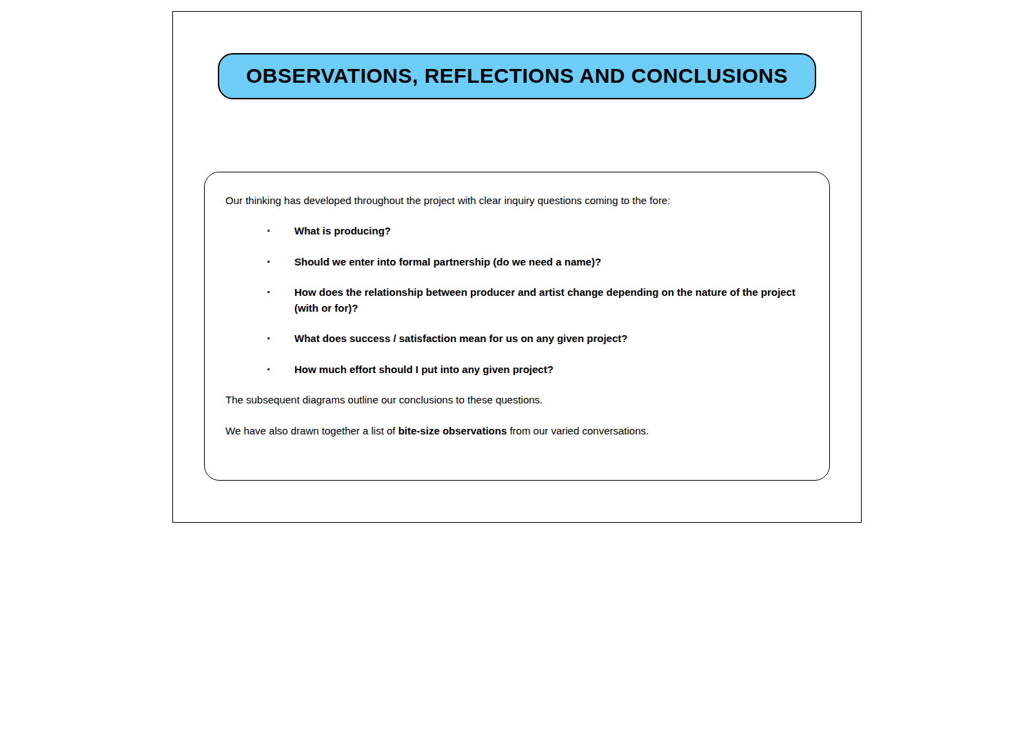OBSERVATIONS, REFLECTIONS AND CONCLUSIONS
Our thinking has developed throughout the project with clear inquiry questions coming to the fore:
What is producing?
Should we enter into formal partnership (do we need a name)?
How does the relationship between producer and artist change depending on the nature of the project (with or for)?
What does success / satisfaction mean for us on any given project?
How much effort should I put into any given project?
The subsequent diagrams outline our conclusions to these questions.
We have also drawn together a list of bite-size observations from our varied conversations.